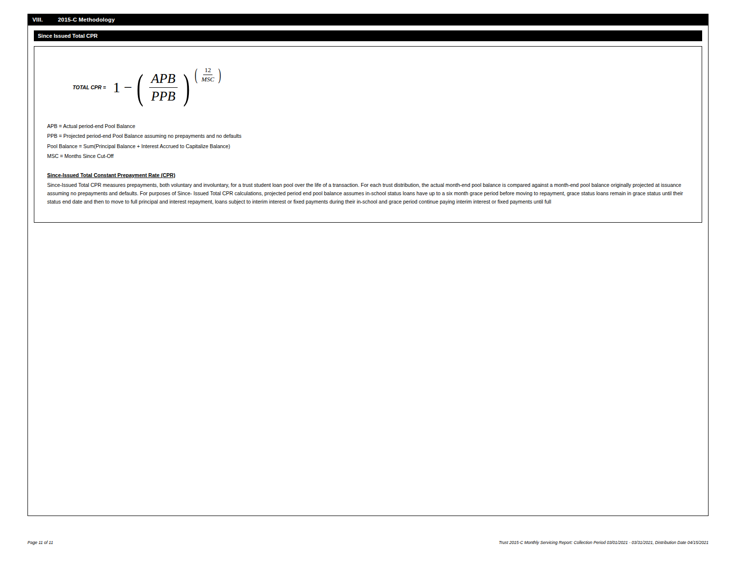VIII. 2015-C Methodology
Since Issued Total CPR
TOTAL CPR =
1 − ( APB PPB ) ( 12 MSC )
APB = Actual period-end Pool Balance
PPB = Projected period-end Pool Balance assuming no prepayments and no defaults
Pool Balance = Sum(Principal Balance + Interest Accrued to Capitalize Balance)
MSC = Months Since Cut-Off
Since-Issued Total Constant Prepayment Rate (CPR)
Since-Issued Total CPR measures prepayments, both voluntary and involuntary, for a trust student loan pool over the life of a transaction. For each trust distribution, the actual month-end pool balance is compared against a month-end pool balance originally projected at issuance assuming no prepayments and defaults. For purposes of Since- Issued Total CPR calculations, projected period end pool balance assumes in-school status loans have up to a six month grace period before moving to repayment, grace status loans remain in grace status until their status end date and then to move to full principal and interest repayment, loans subject to interim interest or fixed payments during their in-school and grace period continue paying interim interest or fixed payments until full
Page 11 of 11
Trust 2015-C Monthly Servicing Report: Collection Period 03/01/2021 - 03/31/2021, Distribution Date 04/15/2021